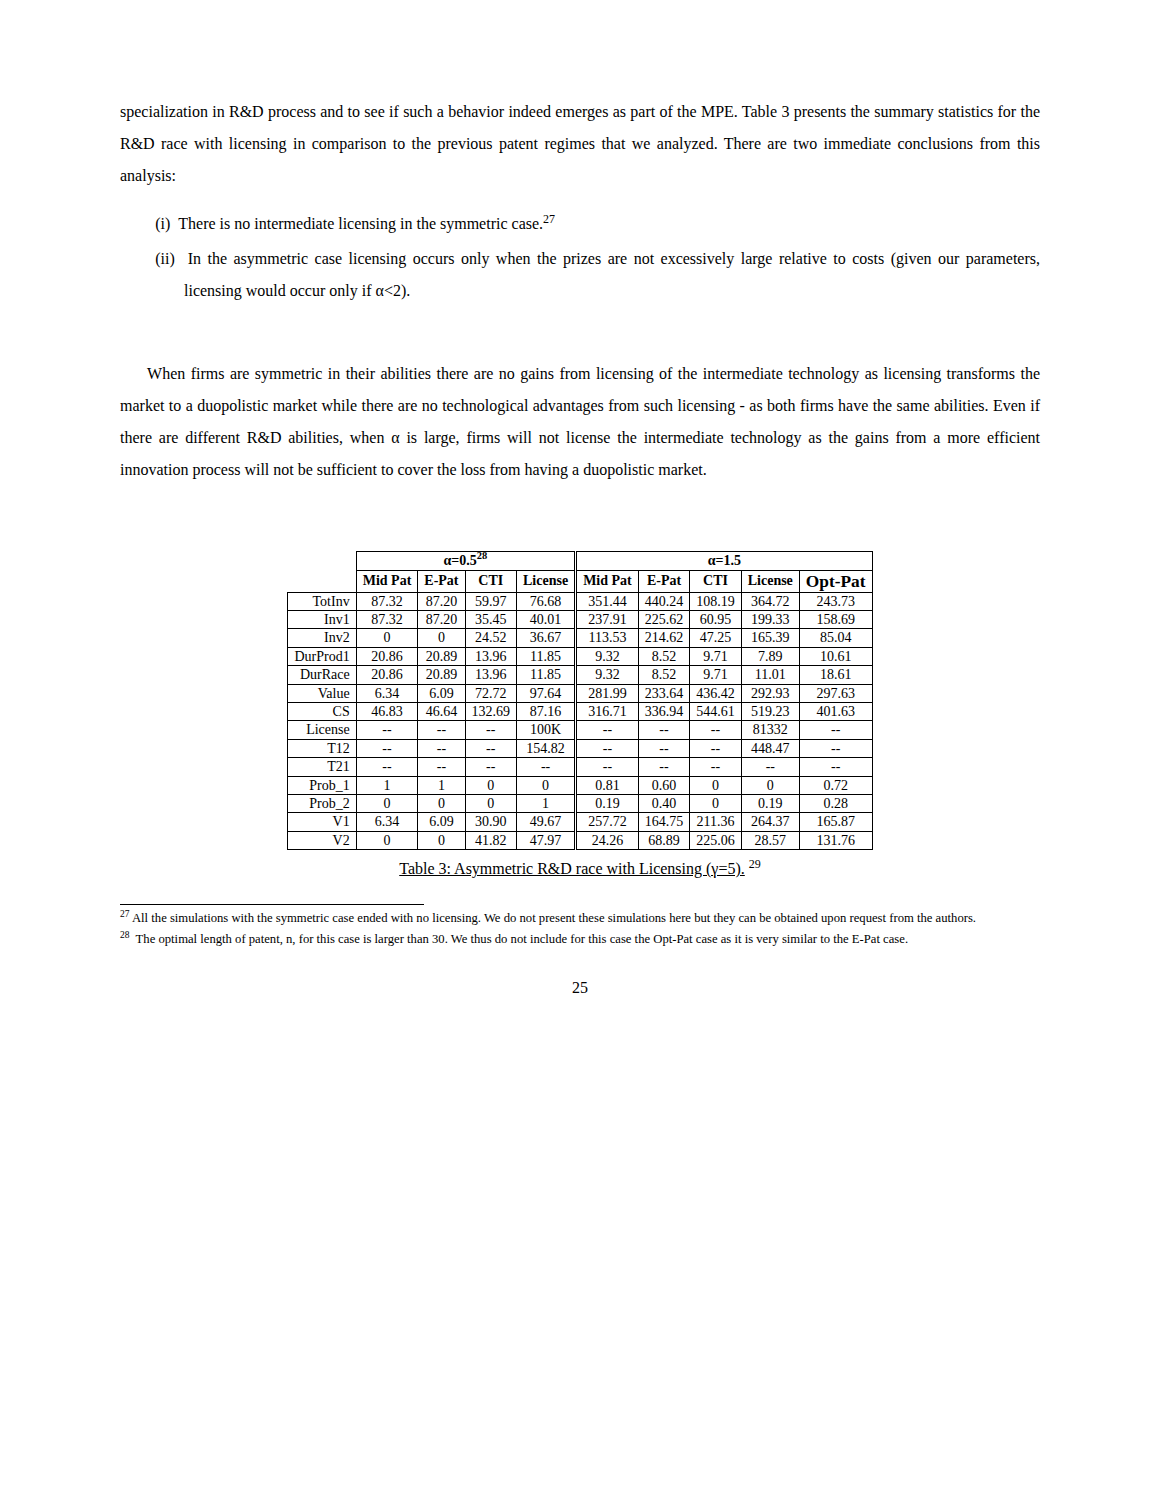specialization in R&D process and to see if such a behavior indeed emerges as part of the MPE. Table 3 presents the summary statistics for the R&D race with licensing in comparison to the previous patent regimes that we analyzed. There are two immediate conclusions from this analysis:
(i) There is no intermediate licensing in the symmetric case.27
(ii) In the asymmetric case licensing occurs only when the prizes are not excessively large relative to costs (given our parameters, licensing would occur only if α<2).
When firms are symmetric in their abilities there are no gains from licensing of the intermediate technology as licensing transforms the market to a duopolistic market while there are no technological advantages from such licensing - as both firms have the same abilities. Even if there are different R&D abilities, when α is large, firms will not license the intermediate technology as the gains from a more efficient innovation process will not be sufficient to cover the loss from having a duopolistic market.
| | α=0.5 28 | α=1.5 |
| | Mid Pat | E-Pat | CTI | License | Mid Pat | E-Pat | CTI | License | Opt-Pat |
| TotInv | 87.32 | 87.20 | 59.97 | 76.68 | 351.44 | 440.24 | 108.19 | 364.72 | 243.73 |
| Inv1 | 87.32 | 87.20 | 35.45 | 40.01 | 237.91 | 225.62 | 60.95 | 199.33 | 158.69 |
| Inv2 | 0 | 0 | 24.52 | 36.67 | 113.53 | 214.62 | 47.25 | 165.39 | 85.04 |
| DurProd1 | 20.86 | 20.89 | 13.96 | 11.85 | 9.32 | 8.52 | 9.71 | 7.89 | 10.61 |
| DurRace | 20.86 | 20.89 | 13.96 | 11.85 | 9.32 | 8.52 | 9.71 | 11.01 | 18.61 |
| Value | 6.34 | 6.09 | 72.72 | 97.64 | 281.99 | 233.64 | 436.42 | 292.93 | 297.63 |
| CS | 46.83 | 46.64 | 132.69 | 87.16 | 316.71 | 336.94 | 544.61 | 519.23 | 401.63 |
| License | -- | -- | -- | 100K | -- | -- | -- | 81332 | -- |
| T12 | -- | -- | -- | 154.82 | -- | -- | -- | 448.47 | -- |
| T21 | -- | -- | -- | -- | -- | -- | -- | -- | -- |
| Prob_1 | 1 | 1 | 0 | 0 | 0.81 | 0.60 | 0 | 0 | 0.72 |
| Prob_2 | 0 | 0 | 0 | 1 | 0.19 | 0.40 | 0 | 0.19 | 0.28 |
| V1 | 6.34 | 6.09 | 30.90 | 49.67 | 257.72 | 164.75 | 211.36 | 264.37 | 165.87 |
| V2 | 0 | 0 | 41.82 | 47.97 | 24.26 | 68.89 | 225.06 | 28.57 | 131.76 |
Table 3: Asymmetric R&D race with Licensing (γ=5). 29
27 All the simulations with the symmetric case ended with no licensing. We do not present these simulations here but they can be obtained upon request from the authors.
28 The optimal length of patent, n, for this case is larger than 30. We thus do not include for this case the Opt-Pat case as it is very similar to the E-Pat case.
25